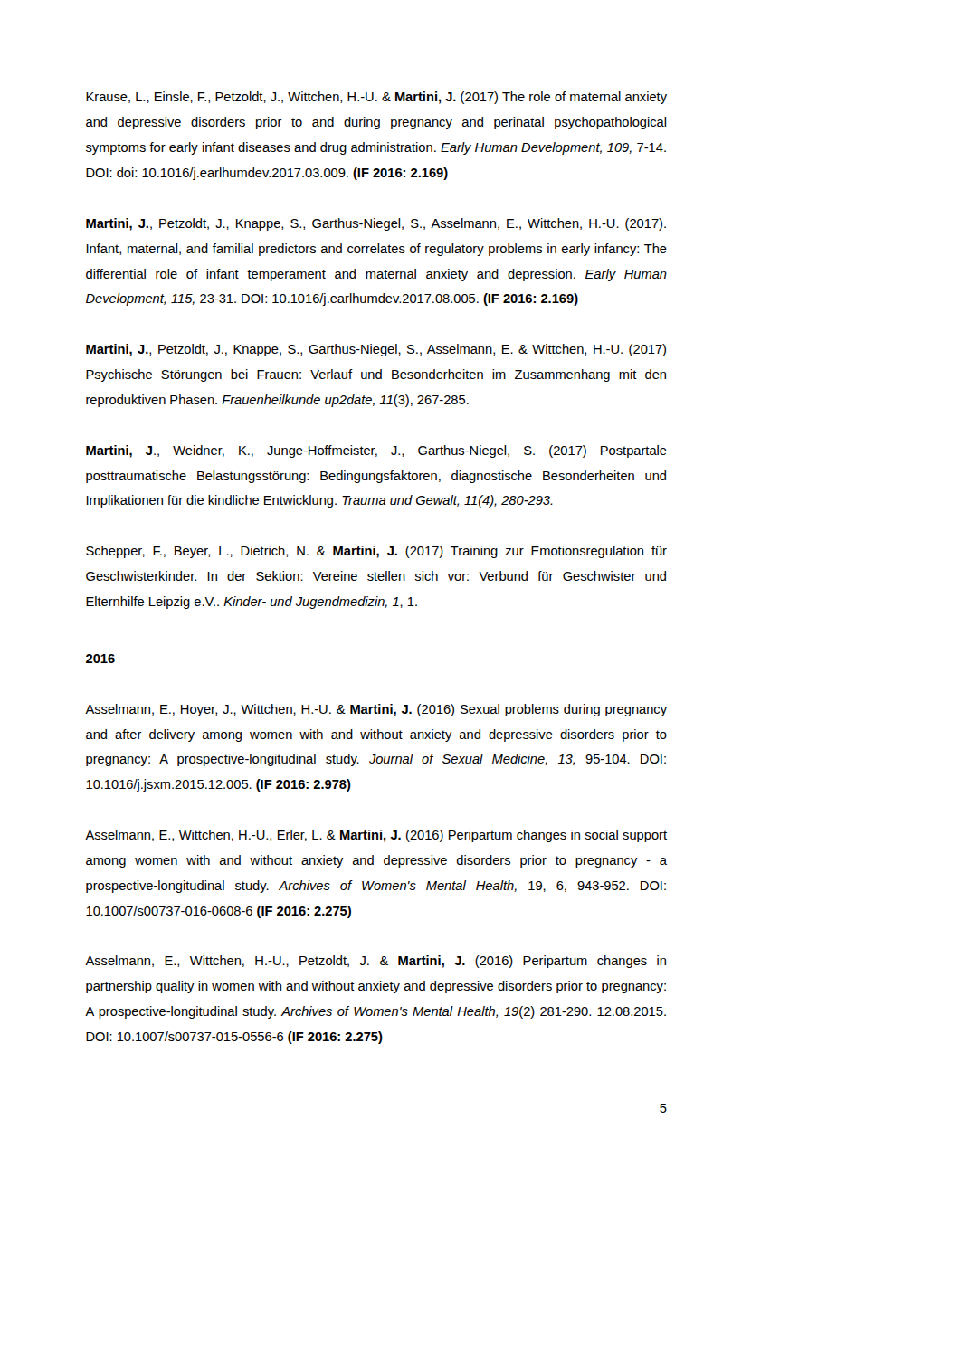Krause, L., Einsle, F., Petzoldt, J., Wittchen, H.-U. & Martini, J. (2017) The role of maternal anxiety and depressive disorders prior to and during pregnancy and perinatal psychopathological symptoms for early infant diseases and drug administration. Early Human Development, 109, 7-14. DOI: doi: 10.1016/j.earlhumdev.2017.03.009. (IF 2016: 2.169)
Martini, J., Petzoldt, J., Knappe, S., Garthus-Niegel, S., Asselmann, E., Wittchen, H.-U. (2017). Infant, maternal, and familial predictors and correlates of regulatory problems in early infancy: The differential role of infant temperament and maternal anxiety and depression. Early Human Development, 115, 23-31. DOI: 10.1016/j.earlhumdev.2017.08.005. (IF 2016: 2.169)
Martini, J., Petzoldt, J., Knappe, S., Garthus-Niegel, S., Asselmann, E. & Wittchen, H.-U. (2017) Psychische Störungen bei Frauen: Verlauf und Besonderheiten im Zusammenhang mit den reproduktiven Phasen. Frauenheilkunde up2date, 11(3), 267-285.
Martini, J., Weidner, K., Junge-Hoffmeister, J., Garthus-Niegel, S. (2017) Postpartale posttraumatische Belastungsstörung: Bedingungsfaktoren, diagnostische Besonderheiten und Implikationen für die kindliche Entwicklung. Trauma und Gewalt, 11(4), 280-293.
Schepper, F., Beyer, L., Dietrich, N. & Martini, J. (2017) Training zur Emotionsregulation für Geschwisterkinder. In der Sektion: Vereine stellen sich vor: Verbund für Geschwister und Elternhilfe Leipzig e.V.. Kinder- und Jugendmedizin, 1, 1.
2016
Asselmann, E., Hoyer, J., Wittchen, H.-U. & Martini, J. (2016) Sexual problems during pregnancy and after delivery among women with and without anxiety and depressive disorders prior to pregnancy: A prospective-longitudinal study. Journal of Sexual Medicine, 13, 95-104. DOI: 10.1016/j.jsxm.2015.12.005. (IF 2016: 2.978)
Asselmann, E., Wittchen, H.-U., Erler, L. & Martini, J. (2016) Peripartum changes in social support among women with and without anxiety and depressive disorders prior to pregnancy - a prospective-longitudinal study. Archives of Women's Mental Health, 19, 6, 943-952. DOI: 10.1007/s00737-016-0608-6 (IF 2016: 2.275)
Asselmann, E., Wittchen, H.-U., Petzoldt, J. & Martini, J. (2016) Peripartum changes in partnership quality in women with and without anxiety and depressive disorders prior to pregnancy: A prospective-longitudinal study. Archives of Women's Mental Health, 19(2) 281-290. 12.08.2015. DOI: 10.1007/s00737-015-0556-6 (IF 2016: 2.275)
5